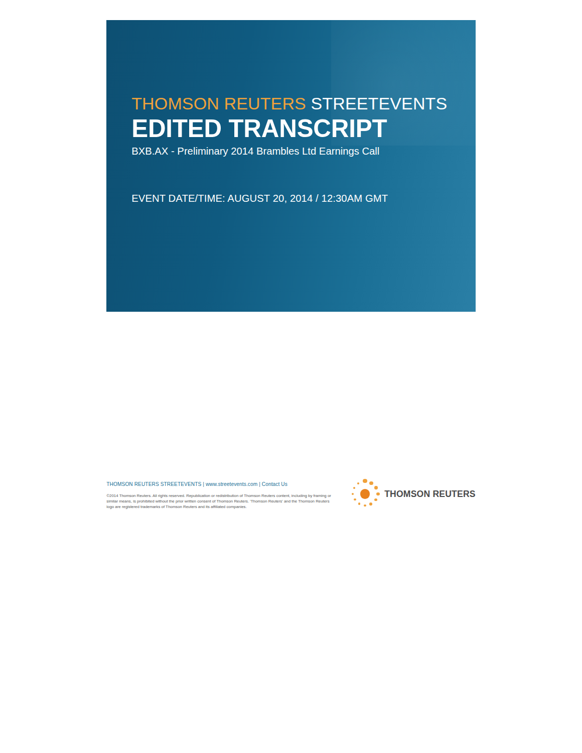THOMSON REUTERS STREETEVENTS
EDITED TRANSCRIPT
BXB.AX - Preliminary 2014 Brambles Ltd Earnings Call
EVENT DATE/TIME: AUGUST 20, 2014 / 12:30AM GMT
THOMSON REUTERS STREETEVENTS | www.streetevents.com | Contact Us
©2014 Thomson Reuters. All rights reserved. Republication or redistribution of Thomson Reuters content, including by framing or similar means, is prohibited without the prior written consent of Thomson Reuters. 'Thomson Reuters' and the Thomson Reuters logo are registered trademarks of Thomson Reuters and its affiliated companies.
THOMSON REUTERS